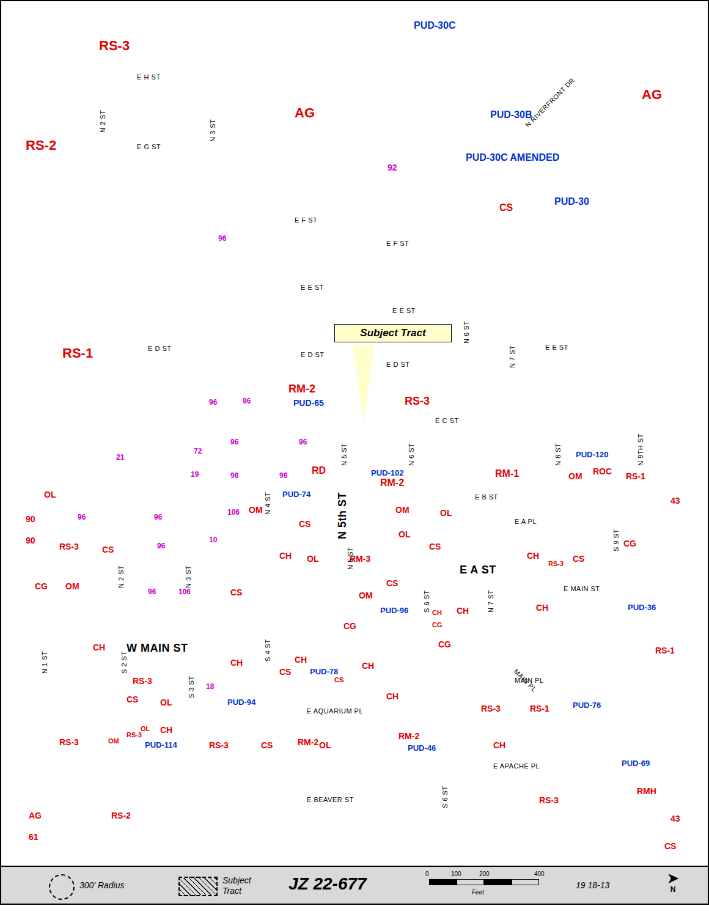Subject Tract
RS-3
RS-2
AG
AG
RS-1
RM-2
RS-3
RD
RM-2
RM-1
OM
ROC
RS-1
PUD-120
OL
90
RS-3
CS
CG
OM
90
OM
CS
PUD-74
OM
OL
OL
CS
CH
OL
RM-3
CH
RS-3
CS
CG
43
OM
CS
PUD-96
CH
CG
CH
CH
PUD-36
RS-1
CG
CG
CS
CH
CH
CS
CH
PUD-78
CS
CH
CH
RS-3
OL
CS
PUD-94
CH
PUD-114
RS-3
OM
RS-3
OL
RS-3
CS
RM-2
OL
RM-2
PUD-46
CH
PUD-69
RMH
43
CS
RS-3
RS-2
AG
61
RS-3
RS-1
PUD-76
PUD-30C
PUD-30B
PUD-30C AMENDED
PUD-30
CS
PUD-65
PUD-102
92
96
96
96
96
96
96
96
72
19
21
96
96
96
96
106
106
10
18
E H ST
E G ST
E F ST
E F ST
E E ST
E E ST
E E ST
E D ST
E D ST
E D ST
E C ST
E B ST
E A PL
E A ST
W MAIN ST
E MAIN ST
MAIN PL
E AQUARIUM PL
E APACHE PL
E BEAVER ST
N 2 ST
N 3 ST
N 6 ST
N 7 ST
N 8 ST
N 9TH ST
N 5 ST
N 6 ST
N 4 ST
N 5th ST
N 5 ST
S 6 ST
N 7 ST
S 9 ST
N 1 ST
N 2 ST
S 2 ST
N 3 ST
S 3 ST
S 4 ST
S 6 ST
N RIVERFRONT DR
MAIN PL
300' Radius
Subject
Tract
JZ 22-677
0 100 200 400
Feet
19 18-13
➤
N